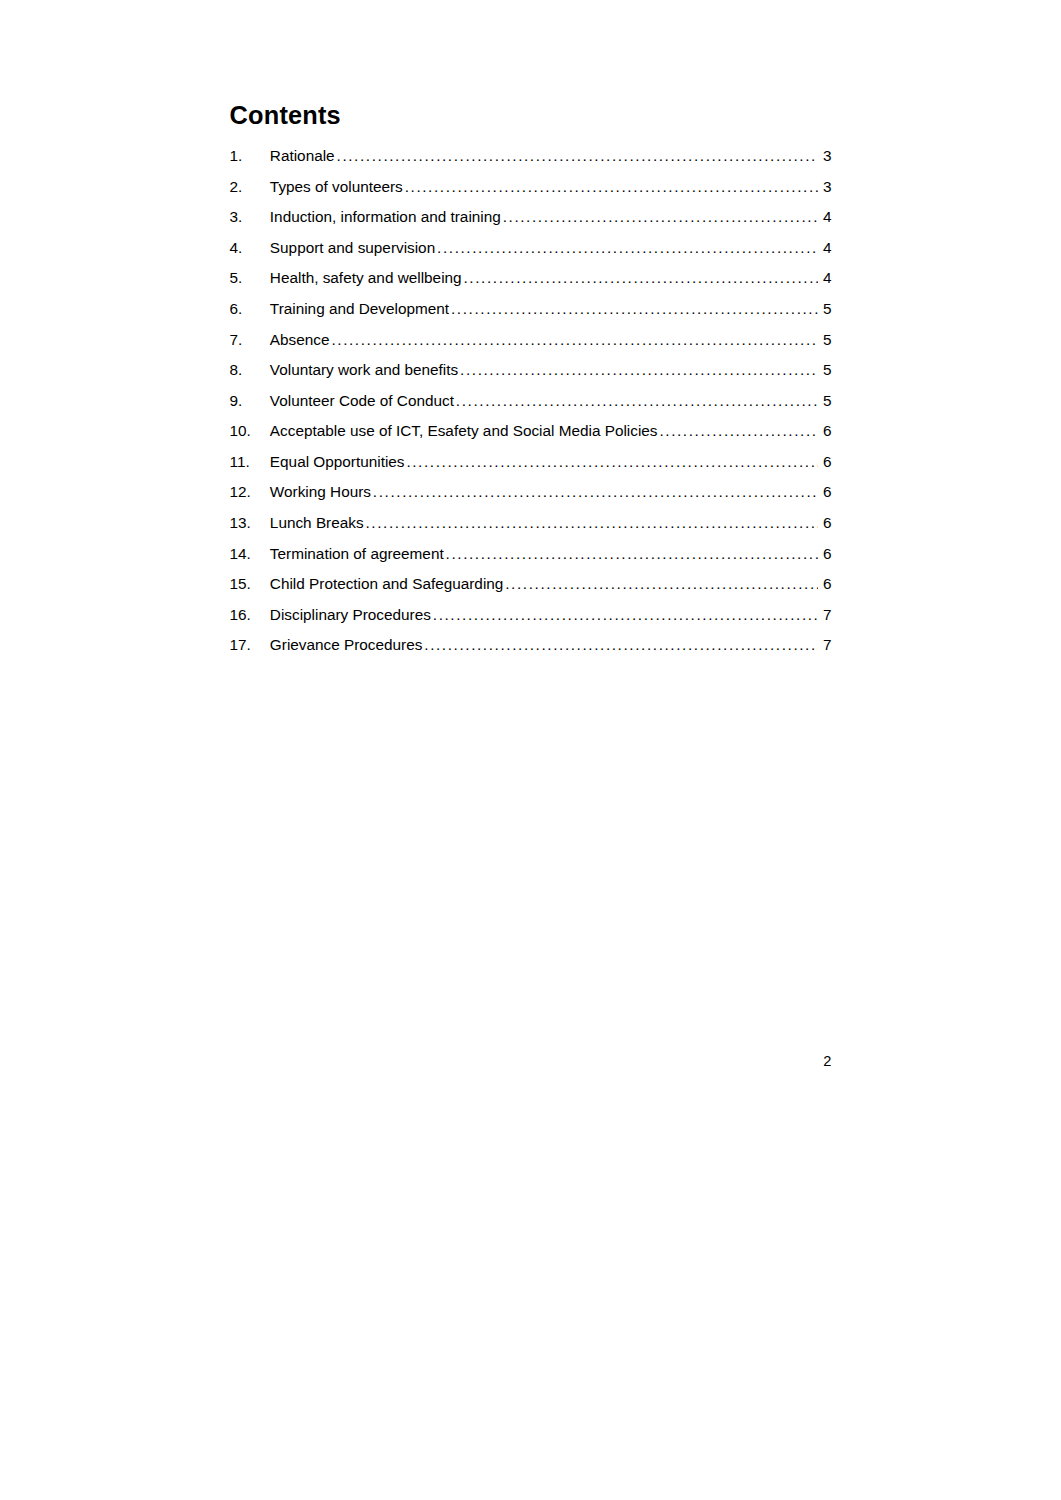Contents
1. Rationale .................................................................................................................. 3
2. Types of volunteers ......................................................................................................... 3
3. Induction, information and training ..................................................................................... 4
4. Support and supervision ................................................................................................. 4
5. Health, safety and wellbeing .............................................................................................. 4
6. Training and Development ............................................................................................... 5
7. Absence ................................................................................................................... 5
8. Voluntary work and benefits .............................................................................................. 5
9. Volunteer Code of Conduct ............................................................................................... 5
10. Acceptable use of ICT, Esafety and Social Media Policies ............................................ 6
11. Equal Opportunities ....................................................................................................... 6
12. Working Hours .............................................................................................................. 6
13. Lunch Breaks ................................................................................................................ 6
14. Termination of agreement ............................................................................................. 6
15. Child Protection and Safeguarding ................................................................................ 6
16. Disciplinary Procedures ................................................................................................ 7
17. Grievance Procedures .................................................................................................. 7
2